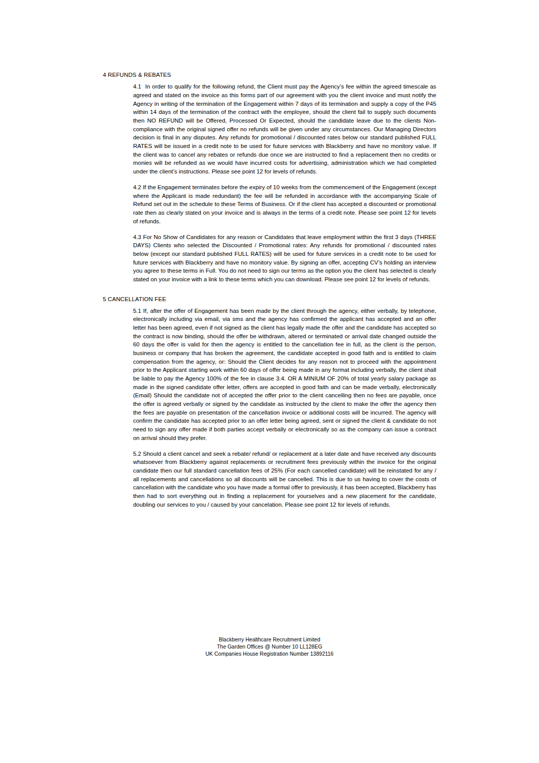4 REFUNDS & REBATES
4.1 In order to qualify for the following refund, the Client must pay the Agency’s fee within the agreed timescale as agreed and stated on the invoice as this forms part of our agreement with you the client invoice and must notify the Agency in writing of the termination of the Engagement within 7 days of its termination and supply a copy of the P45 within 14 days of the termination of the contract with the employee, should the client fail to supply such documents then NO REFUND will be Offered, Processed Or Expected, should the candidate leave due to the clients Non-compliance with the original signed offer no refunds will be given under any circumstances. Our Managing Directors decision is final in any disputes. Any refunds for promotional / discounted rates below our standard published FULL RATES will be issued in a credit note to be used for future services with Blackberry and have no monitory value. If the client was to cancel any rebates or refunds due once we are instructed to find a replacement then no credits or monies will be refunded as we would have incurred costs for advertising, administration which we had completed under the client’s instructions. Please see point 12 for levels of refunds.
4.2 If the Engagement terminates before the expiry of 10 weeks from the commencement of the Engagement (except where the Applicant is made redundant) the fee will be refunded in accordance with the accompanying Scale of Refund set out in the schedule to these Terms of Business. Or if the client has accepted a discounted or promotional rate then as clearly stated on your invoice and is always in the terms of a credit note. Please see point 12 for levels of refunds.
4.3 For No Show of Candidates for any reason or Candidates that leave employment within the first 3 days (THREE DAYS) Clients who selected the Discounted / Promotional rates: Any refunds for promotional / discounted rates below (except our standard published FULL RATES) will be used for future services in a credit note to be used for future services with Blackberry and have no monitory value. By signing an offer, accepting CV’s holding an interview you agree to these terms in Full. You do not need to sign our terms as the option you the client has selected is clearly stated on your invoice with a link to these terms which you can download. Please see point 12 for levels of refunds.
5 CANCELLATION FEE
5.1 If, after the offer of Engagement has been made by the client through the agency, either verbally, by telephone, electronically including via email, via sms and the agency has confirmed the applicant has accepted and an offer letter has been agreed, even if not signed as the client has legally made the offer and the candidate has accepted so the contract is now binding, should the offer be withdrawn, altered or terminated or arrival date changed outside the 60 days the offer is valid for then the agency is entitled to the cancellation fee in full, as the client is the person, business or company that has broken the agreement, the candidate accepted in good faith and is entitled to claim compensation from the agency, or: Should the Client decides for any reason not to proceed with the appointment prior to the Applicant starting work within 60 days of offer being made in any format including verbally, the client shall be liable to pay the Agency 100% of the fee in clause 3.4. OR A MINIUM OF 20% of total yearly salary package as made in the signed candidate offer letter, offers are accepted in good faith and can be made verbally, electronically (Email) Should the candidate not of accepted the offer prior to the client cancelling then no fees are payable, once the offer is agreed verbally or signed by the candidate as instructed by the client to make the offer the agency then the fees are payable on presentation of the cancellation invoice or additional costs will be incurred. The agency will confirm the candidate has accepted prior to an offer letter being agreed, sent or signed the client & candidate do not need to sign any offer made if both parties accept verbally or electronically so as the company can issue a contract on arrival should they prefer.
5.2 Should a client cancel and seek a rebate/ refund/ or replacement at a later date and have received any discounts whatsoever from Blackberry against replacements or recruitment fees previously within the invoice for the original candidate then our full standard cancellation fees of 25% (For each cancelled candidate) will be reinstated for any / all replacements and cancellations so all discounts will be cancelled. This is due to us having to cover the costs of cancellation with the candidate who you have made a formal offer to previously, it has been accepted, Blackberry has then had to sort everything out in finding a replacement for yourselves and a new placement for the candidate, doubling our services to you / caused by your cancelation. Please see point 12 for levels of refunds.
Blackberry Healthcare Recruitment Limited
The Garden Offices @ Number 10 LL128EG
UK Companies House Registration Number 13892116